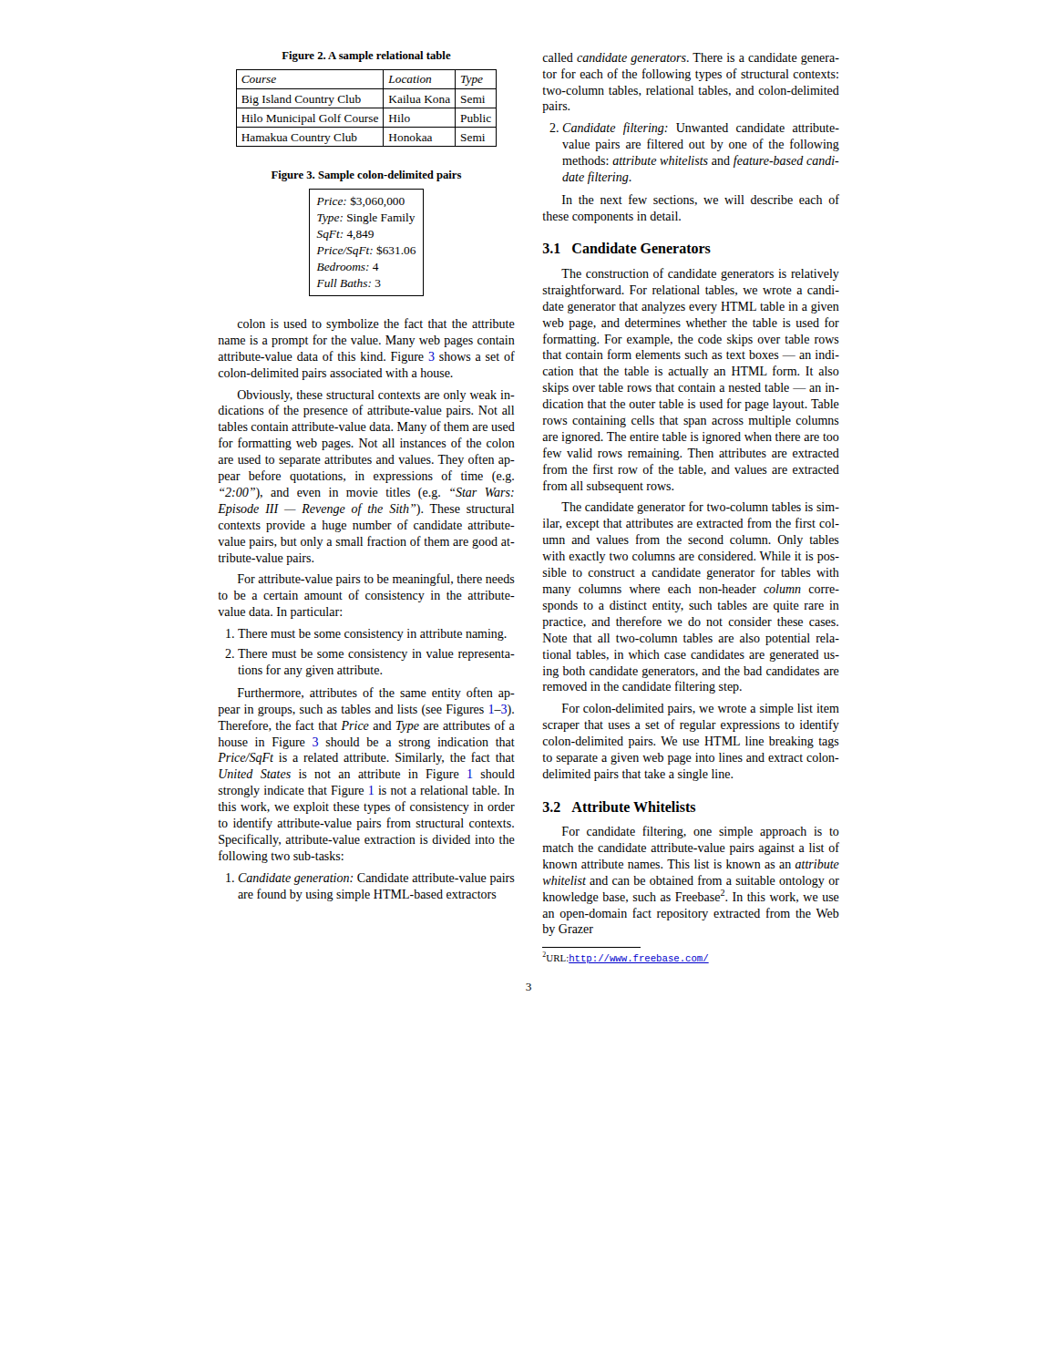Figure 2. A sample relational table
| Course | Location | Type |
| Big Island Country Club | Kailua Kona | Semi |
| Hilo Municipal Golf Course | Hilo | Public |
| Hamakua Country Club | Honokaa | Semi |
Figure 3. Sample colon-delimited pairs
Price: $3,060,000
Type: Single Family
SqFt: 4,849
Price/SqFt: $631.06
Bedrooms: 4
Full Baths: 3
colon is used to symbolize the fact that the attribute name is a prompt for the value. Many web pages contain attribute-value data of this kind. Figure 3 shows a set of colon-delimited pairs associated with a house.
Obviously, these structural contexts are only weak indications of the presence of attribute-value pairs. Not all tables contain attribute-value data. Many of them are used for formatting web pages. Not all instances of the colon are used to separate attributes and values. They often appear before quotations, in expressions of time (e.g. “2:00”), and even in movie titles (e.g. “Star Wars: Episode III — Revenge of the Sith”). These structural contexts provide a huge number of candidate attribute-value pairs, but only a small fraction of them are good attribute-value pairs.
For attribute-value pairs to be meaningful, there needs to be a certain amount of consistency in the attribute-value data. In particular:
There must be some consistency in attribute naming.
There must be some consistency in value representations for any given attribute.
Furthermore, attributes of the same entity often appear in groups, such as tables and lists (see Figures 1–3). Therefore, the fact that Price and Type are attributes of a house in Figure 3 should be a strong indication that Price/SqFt is a related attribute. Similarly, the fact that United States is not an attribute in Figure 1 should strongly indicate that Figure 1 is not a relational table. In this work, we exploit these types of consistency in order to identify attribute-value pairs from structural contexts. Specifically, attribute-value extraction is divided into the following two sub-tasks:
Candidate generation: Candidate attribute-value pairs are found by using simple HTML-based extractors
called candidate generators. There is a candidate generator for each of the following types of structural contexts: two-column tables, relational tables, and colon-delimited pairs.
Candidate filtering: Unwanted candidate attribute-value pairs are filtered out by one of the following methods: attribute whitelists and feature-based candidate filtering.
In the next few sections, we will describe each of these components in detail.
3.1 Candidate Generators
The construction of candidate generators is relatively straightforward. For relational tables, we wrote a candidate generator that analyzes every HTML table in a given web page, and determines whether the table is used for formatting. For example, the code skips over table rows that contain form elements such as text boxes — an indication that the table is actually an HTML form. It also skips over table rows that contain a nested table — an indication that the outer table is used for page layout. Table rows containing cells that span across multiple columns are ignored. The entire table is ignored when there are too few valid rows remaining. Then attributes are extracted from the first row of the table, and values are extracted from all subsequent rows.
The candidate generator for two-column tables is similar, except that attributes are extracted from the first column and values from the second column. Only tables with exactly two columns are considered. While it is possible to construct a candidate generator for tables with many columns where each non-header column corresponds to a distinct entity, such tables are quite rare in practice, and therefore we do not consider these cases. Note that all two-column tables are also potential relational tables, in which case candidates are generated using both candidate generators, and the bad candidates are removed in the candidate filtering step.
For colon-delimited pairs, we wrote a simple list item scraper that uses a set of regular expressions to identify colon-delimited pairs. We use HTML line breaking tags to separate a given web page into lines and extract colon-delimited pairs that take a single line.
3.2 Attribute Whitelists
For candidate filtering, one simple approach is to match the candidate attribute-value pairs against a list of known attribute names. This list is known as an attribute whitelist and can be obtained from a suitable ontology or knowledge base, such as Freebase2. In this work, we use an open-domain fact repository extracted from the Web by Grazer
2URL:http://www.freebase.com/
3